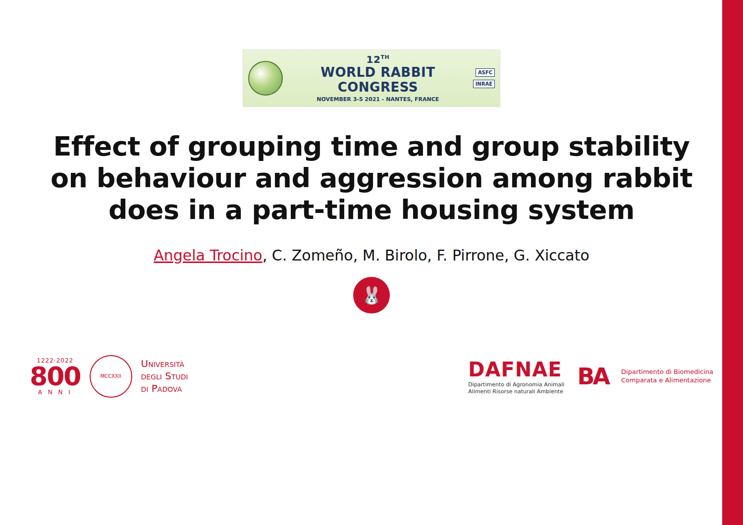12TH
WORLD RABBIT CONGRESS
NOVEMBER 3-5 2021 - NANTES, FRANCE
ASFC INRAE
Effect of grouping time and group stability on behaviour and aggression among rabbit does in a part-time housing system
Angela Trocino, C. Zomeño, M. Birolo, F. Pirrone, G. Xiccato
🐰
1222·2022
800
A N N I
MCCXXII
Università
degli Studi
di Padova
DAFNAE
Dipartimento di Agronomia Animali
Alimenti Risorse naturali Ambiente
BA
Dipartimento di Biomedicina
Comparata e Alimentazione